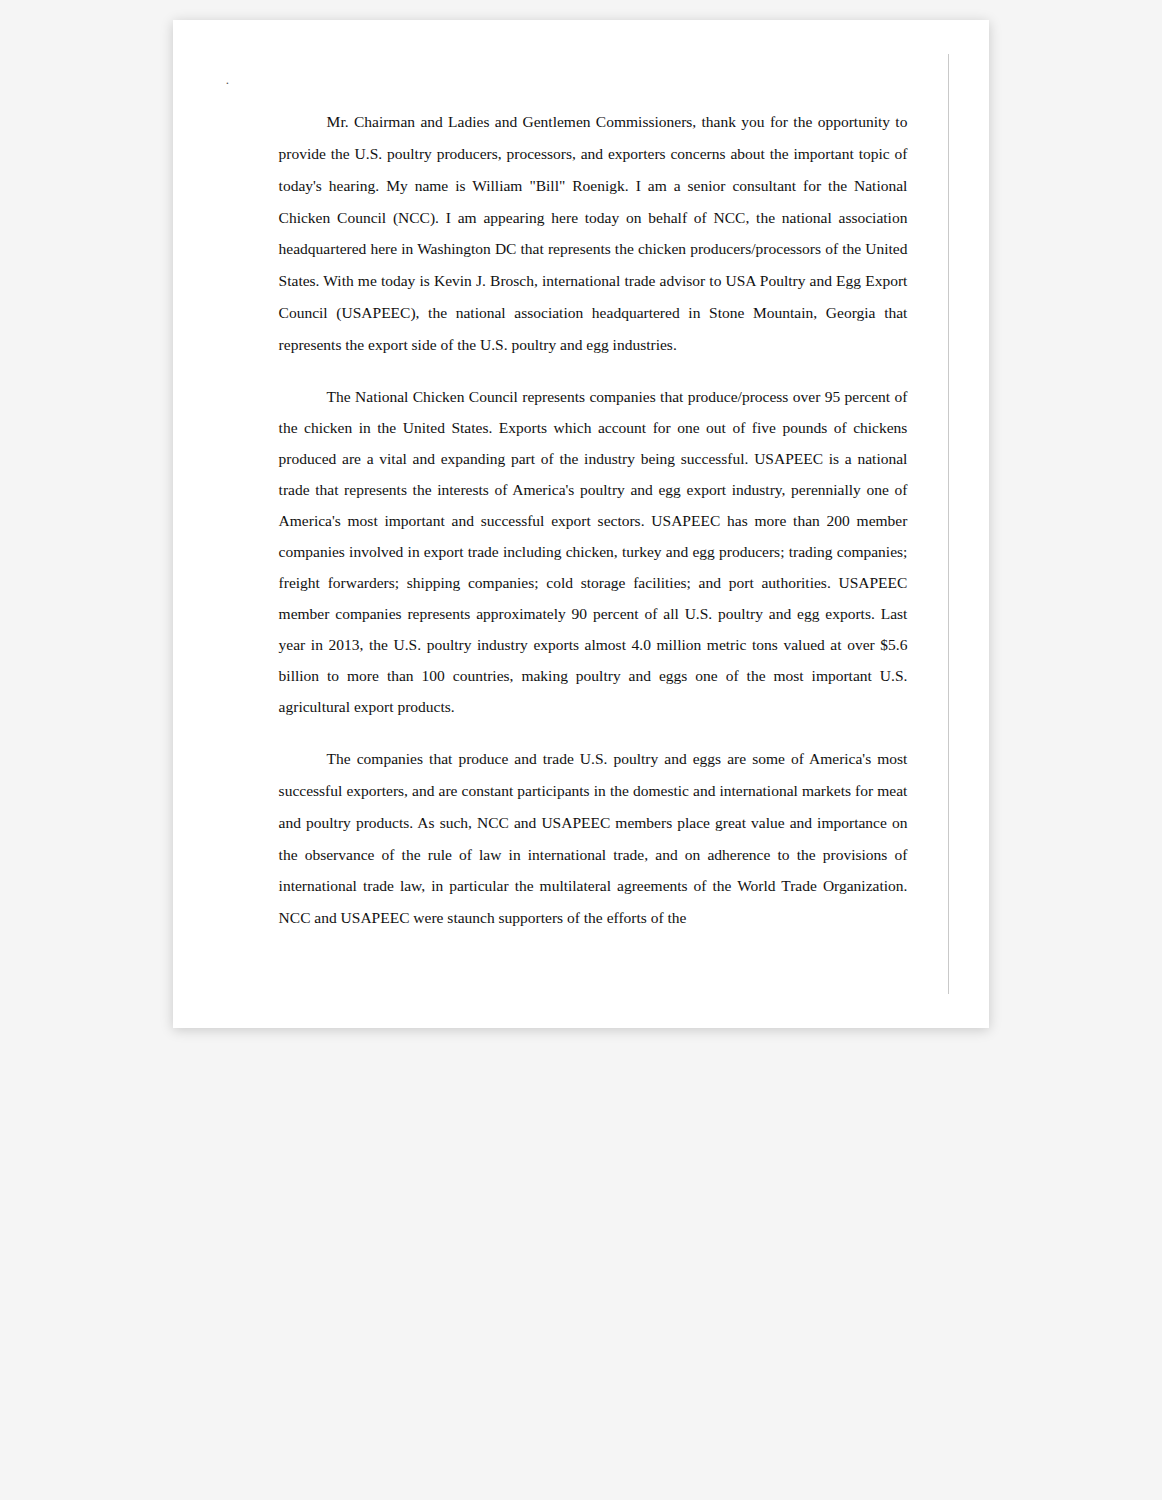.
Mr. Chairman and Ladies and Gentlemen Commissioners, thank you for the opportunity to provide the U.S. poultry producers, processors, and exporters concerns about the important topic of today's hearing. My name is William "Bill" Roenigk. I am a senior consultant for the National Chicken Council (NCC). I am appearing here today on behalf of NCC, the national association headquartered here in Washington DC that represents the chicken producers/processors of the United States. With me today is Kevin J. Brosch, international trade advisor to USA Poultry and Egg Export Council (USAPEEC), the national association headquartered in Stone Mountain, Georgia that represents the export side of the U.S. poultry and egg industries.
The National Chicken Council represents companies that produce/process over 95 percent of the chicken in the United States. Exports which account for one out of five pounds of chickens produced are a vital and expanding part of the industry being successful. USAPEEC is a national trade that represents the interests of America's poultry and egg export industry, perennially one of America's most important and successful export sectors. USAPEEC has more than 200 member companies involved in export trade including chicken, turkey and egg producers; trading companies; freight forwarders; shipping companies; cold storage facilities; and port authorities. USAPEEC member companies represents approximately 90 percent of all U.S. poultry and egg exports. Last year in 2013, the U.S. poultry industry exports almost 4.0 million metric tons valued at over $5.6 billion to more than 100 countries, making poultry and eggs one of the most important U.S. agricultural export products.
The companies that produce and trade U.S. poultry and eggs are some of America's most successful exporters, and are constant participants in the domestic and international markets for meat and poultry products. As such, NCC and USAPEEC members place great value and importance on the observance of the rule of law in international trade, and on adherence to the provisions of international trade law, in particular the multilateral agreements of the World Trade Organization. NCC and USAPEEC were staunch supporters of the efforts of the